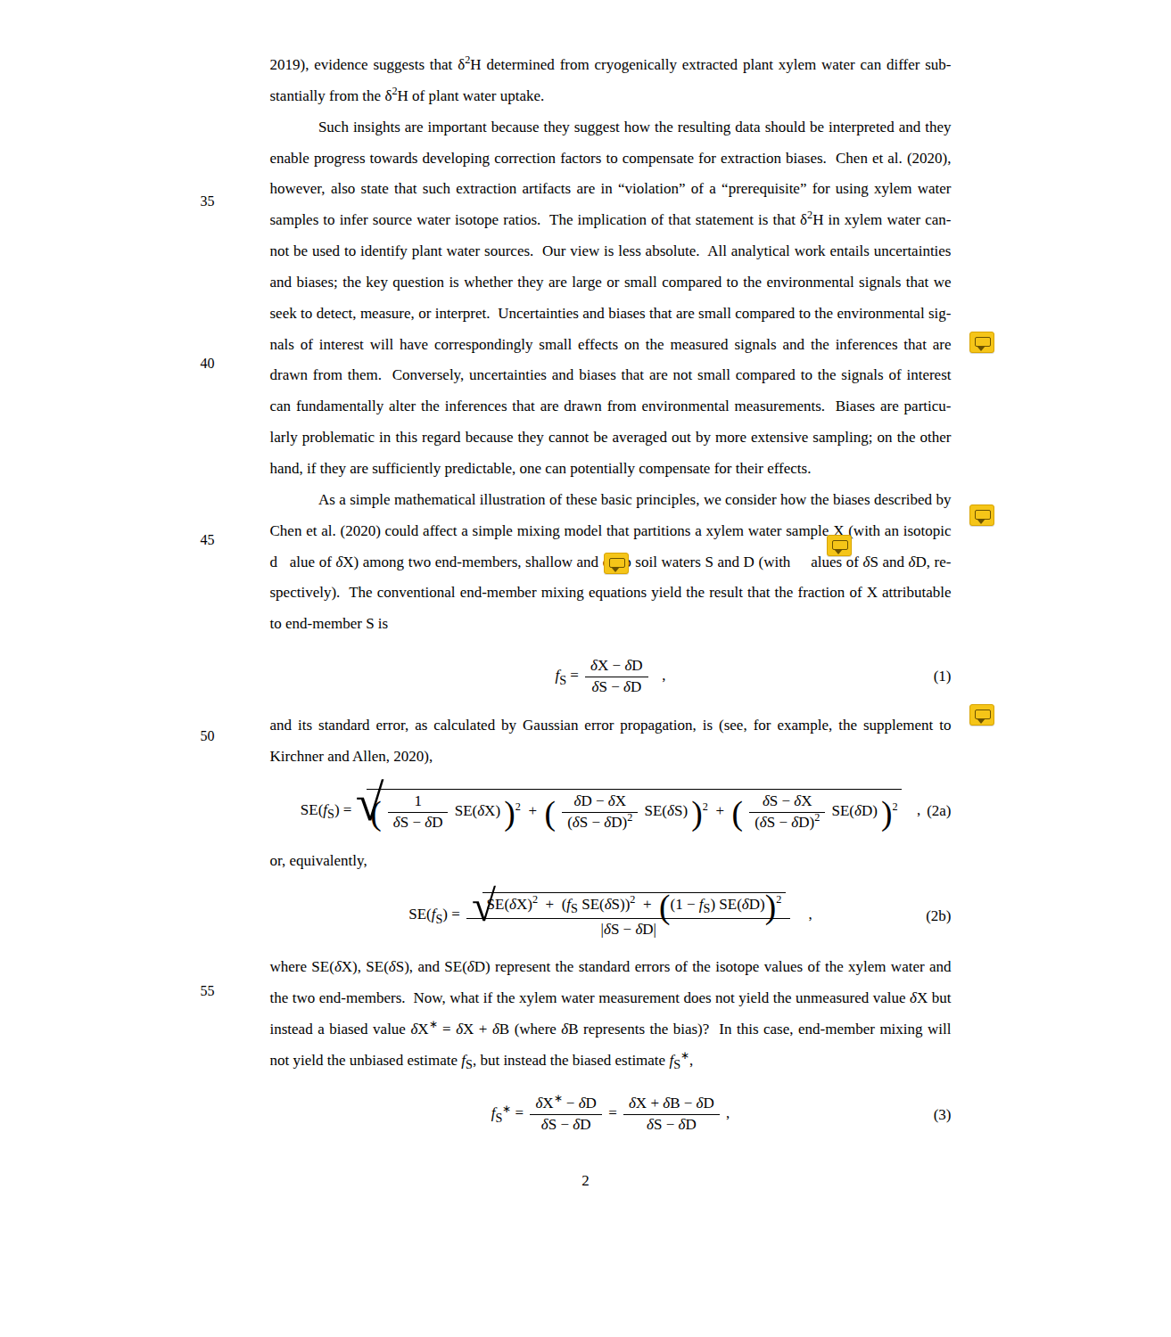2019), evidence suggests that δ2H determined from cryogenically extracted plant xylem water can differ substantially from the δ2H of plant water uptake.
Such insights are important because they suggest how the resulting data should be interpreted and they enable progress towards developing correction factors to compensate for extraction biases. Chen et al. (2020), however, also state that such extraction artifacts are in “violation” of a “prerequisite” for using xylem water samples to infer source water isotope ratios. The implication of that statement is that δ2H in xylem water cannot be used to identify plant water sources. Our view is less absolute. All analytical work entails uncertainties and biases; the key question is whether they are large or small compared to the environmental signals that we seek to detect, measure, or interpret. Uncertainties and biases that are small compared to the environmental signals of interest will have correspondingly small effects on the measured signals and the inferences that are drawn from them. Conversely, uncertainties and biases that are not small compared to the signals of interest can fundamentally alter the inferences that are drawn from environmental measurements. Biases are particularly problematic in this regard because they cannot be averaged out by more extensive sampling; on the other hand, if they are sufficiently predictable, one can potentially compensate for their effects.
As a simple mathematical illustration of these basic principles, we consider how the biases described by Chen et al. (2020) could affect a simple mixing model that partitions a xylem water sample X (with an isotopic d alue of δ X) among two end-members, shallow and deep soil waters S and D (with alues of δ S and δ D, respectively). The conventional end-member mixing equations yield the result that the fraction of X attributable to end-member S is
fS = δ X − δ D δ S − δ D , (1)
and its standard error, as calculated by Gaussian error propagation, is (see, for example, the supplement to Kirchner and Allen, 2020),
SE(fS) = ( 1 δ S − δ D SE(δ X) ) 2 + ( δ D − δ X (δ S − δ D)2 SE(δ S) ) 2 + ( δ S − δ X (δ S − δ D)2 SE(δ D) ) 2 , (2a)
or, equivalently,
SE(fS) = SE(δ X)2 + (fS SE(δ S))2 + ((1 − fS) SE(δ D)) 2 |δ S − δ D| , (2b)
where SE(δ X), SE(δ S), and SE(δ D) represent the standard errors of the isotope values of the xylem water and the two end-members. Now, what if the xylem water measurement does not yield the unmeasured value δ X but instead a biased value δ X∗ = δ X + δ B (where δ B represents the bias)? In this case, end-member mixing will not yield the unbiased estimate fS, but instead the biased estimate fS∗,
fS∗ = δ X∗ − δ D δ S − δ D = δ X + δ B − δ D δ S − δ D , (3)
35
40
45
50
55
2